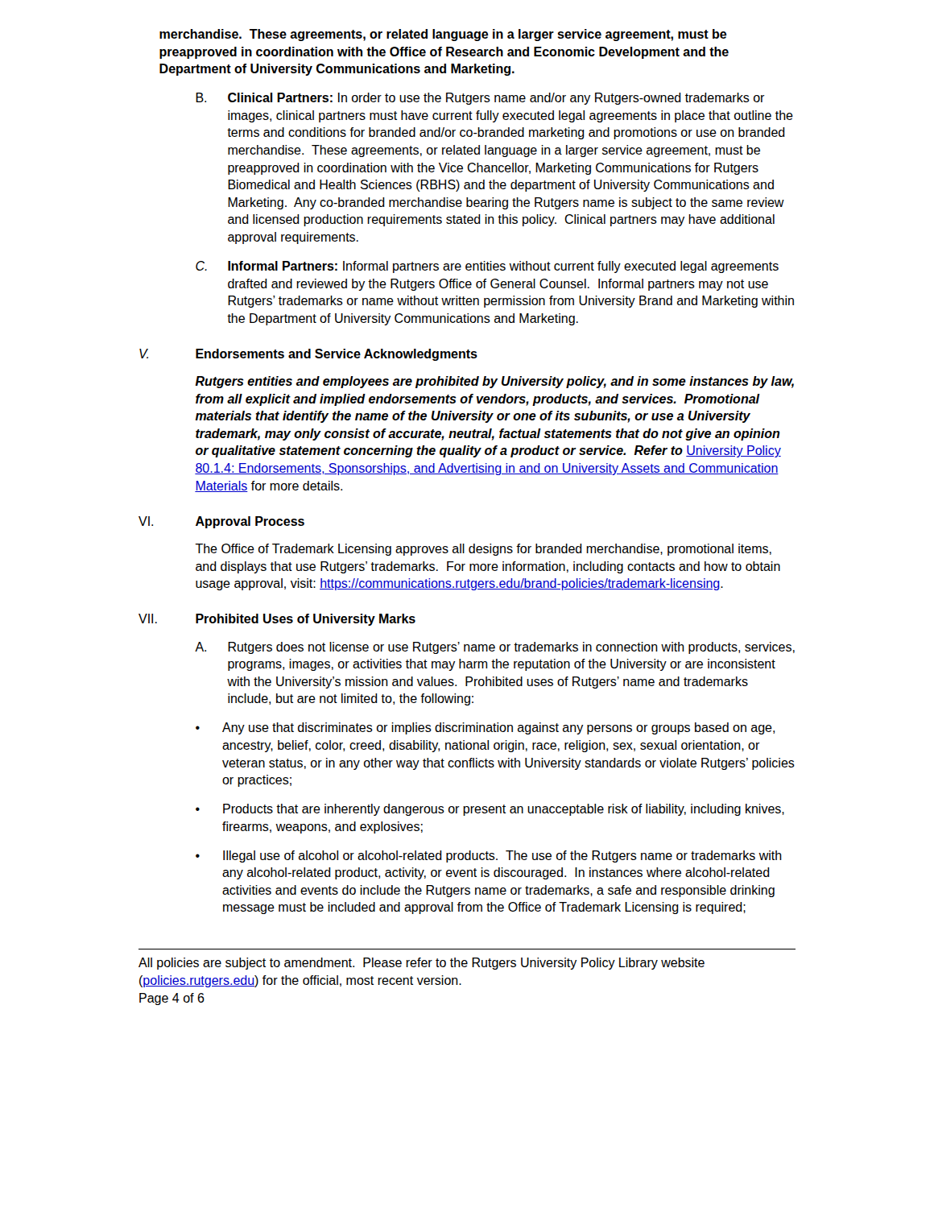merchandise. These agreements, or related language in a larger service agreement, must be preapproved in coordination with the Office of Research and Economic Development and the Department of University Communications and Marketing.
B. Clinical Partners: In order to use the Rutgers name and/or any Rutgers-owned trademarks or images, clinical partners must have current fully executed legal agreements in place that outline the terms and conditions for branded and/or co-branded marketing and promotions or use on branded merchandise. These agreements, or related language in a larger service agreement, must be preapproved in coordination with the Vice Chancellor, Marketing Communications for Rutgers Biomedical and Health Sciences (RBHS) and the department of University Communications and Marketing. Any co-branded merchandise bearing the Rutgers name is subject to the same review and licensed production requirements stated in this policy. Clinical partners may have additional approval requirements.
C. Informal Partners: Informal partners are entities without current fully executed legal agreements drafted and reviewed by the Rutgers Office of General Counsel. Informal partners may not use Rutgers’ trademarks or name without written permission from University Brand and Marketing within the Department of University Communications and Marketing.
V. Endorsements and Service Acknowledgments
Rutgers entities and employees are prohibited by University policy, and in some instances by law, from all explicit and implied endorsements of vendors, products, and services. Promotional materials that identify the name of the University or one of its subunits, or use a University trademark, may only consist of accurate, neutral, factual statements that do not give an opinion or qualitative statement concerning the quality of a product or service. Refer to University Policy 80.1.4: Endorsements, Sponsorships, and Advertising in and on University Assets and Communication Materials for more details.
VI. Approval Process
The Office of Trademark Licensing approves all designs for branded merchandise, promotional items, and displays that use Rutgers’ trademarks. For more information, including contacts and how to obtain usage approval, visit: https://communications.rutgers.edu/brand-policies/trademark-licensing.
VII. Prohibited Uses of University Marks
A. Rutgers does not license or use Rutgers’ name or trademarks in connection with products, services, programs, images, or activities that may harm the reputation of the University or are inconsistent with the University’s mission and values. Prohibited uses of Rutgers’ name and trademarks include, but are not limited to, the following:
Any use that discriminates or implies discrimination against any persons or groups based on age, ancestry, belief, color, creed, disability, national origin, race, religion, sex, sexual orientation, or veteran status, or in any other way that conflicts with University standards or violate Rutgers’ policies or practices;
Products that are inherently dangerous or present an unacceptable risk of liability, including knives, firearms, weapons, and explosives;
Illegal use of alcohol or alcohol-related products. The use of the Rutgers name or trademarks with any alcohol-related product, activity, or event is discouraged. In instances where alcohol-related activities and events do include the Rutgers name or trademarks, a safe and responsible drinking message must be included and approval from the Office of Trademark Licensing is required;
All policies are subject to amendment. Please refer to the Rutgers University Policy Library website (policies.rutgers.edu) for the official, most recent version.
Page 4 of 6